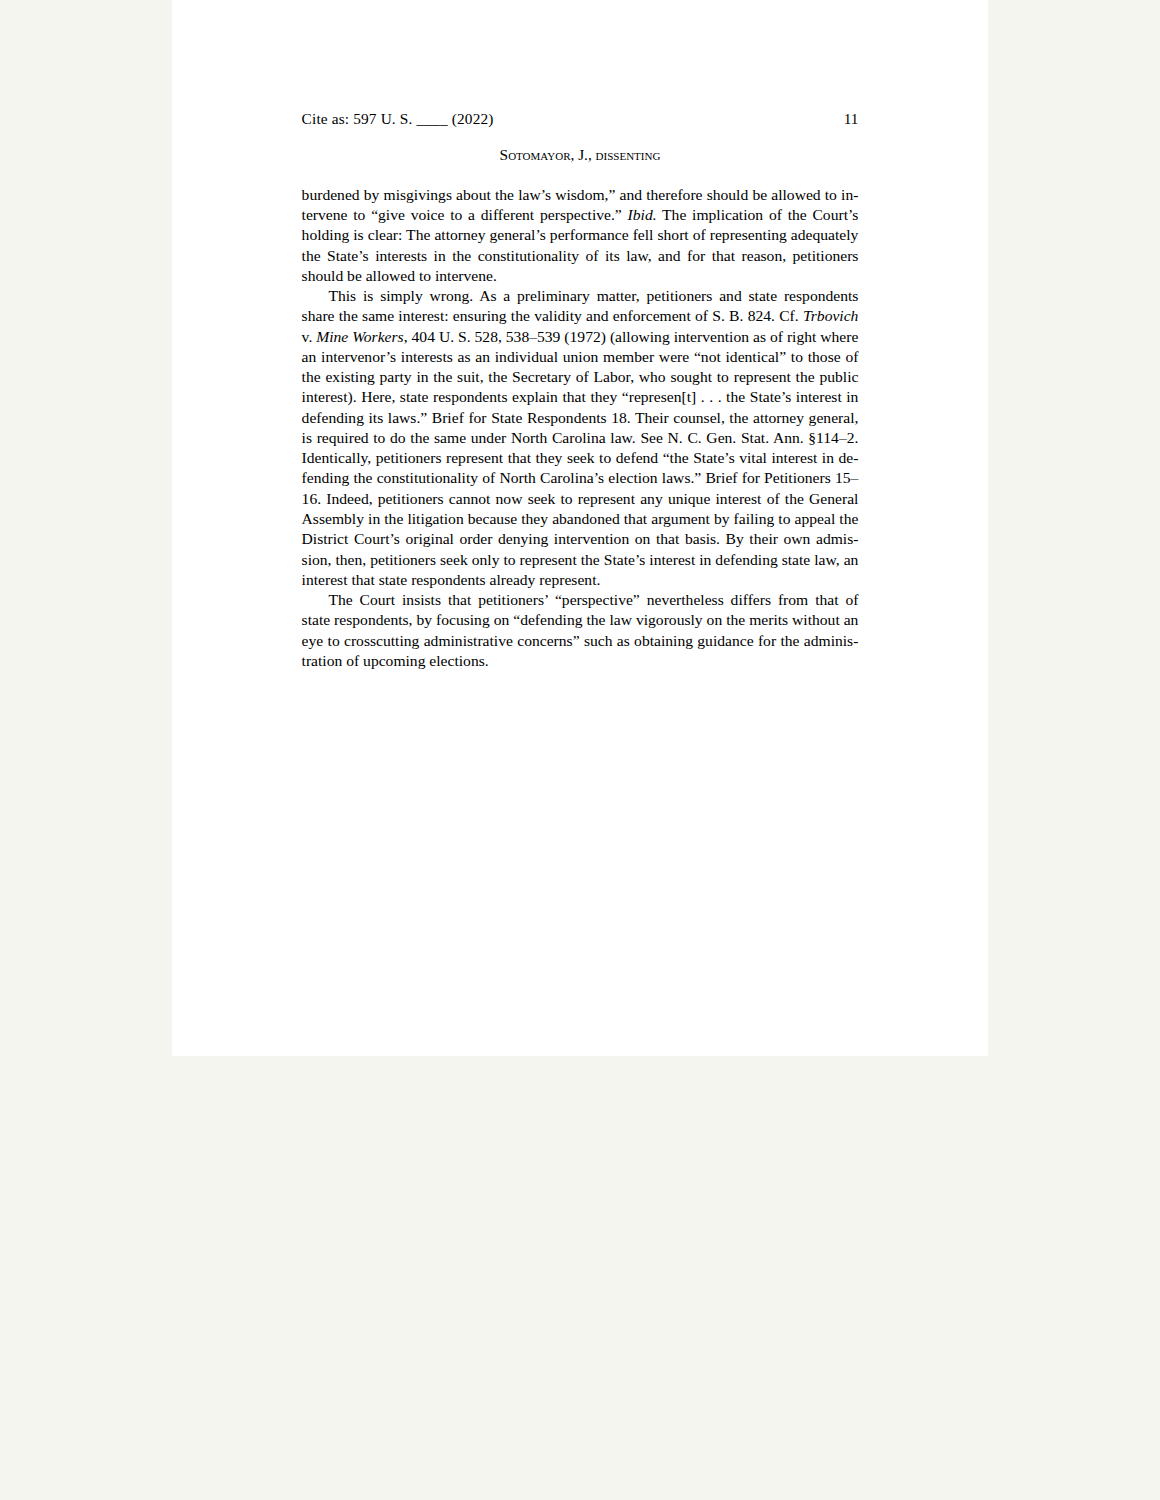Cite as: 597 U. S. ____ (2022) 11
Sotomayor, J., dissenting
burdened by misgivings about the law’s wisdom,” and therefore should be allowed to intervene to “give voice to a different perspective.” Ibid. The implication of the Court’s holding is clear: The attorney general’s performance fell short of representing adequately the State’s interests in the constitutionality of its law, and for that reason, petitioners should be allowed to intervene.
This is simply wrong. As a preliminary matter, petitioners and state respondents share the same interest: ensuring the validity and enforcement of S. B. 824. Cf. Trbovich v. Mine Workers, 404 U. S. 528, 538–539 (1972) (allowing intervention as of right where an intervenor’s interests as an individual union member were “not identical” to those of the existing party in the suit, the Secretary of Labor, who sought to represent the public interest). Here, state respondents explain that they “represen[t] . . . the State’s interest in defending its laws.” Brief for State Respondents 18. Their counsel, the attorney general, is required to do the same under North Carolina law. See N. C. Gen. Stat. Ann. §114–2. Identically, petitioners represent that they seek to defend “the State’s vital interest in defending the constitutionality of North Carolina’s election laws.” Brief for Petitioners 15–16. Indeed, petitioners cannot now seek to represent any unique interest of the General Assembly in the litigation because they abandoned that argument by failing to appeal the District Court’s original order denying intervention on that basis. By their own admission, then, petitioners seek only to represent the State’s interest in defending state law, an interest that state respondents already represent.
The Court insists that petitioners’ “perspective” nevertheless differs from that of state respondents, by focusing on “defending the law vigorously on the merits without an eye to crosscutting administrative concerns” such as obtaining guidance for the administration of upcoming elections.